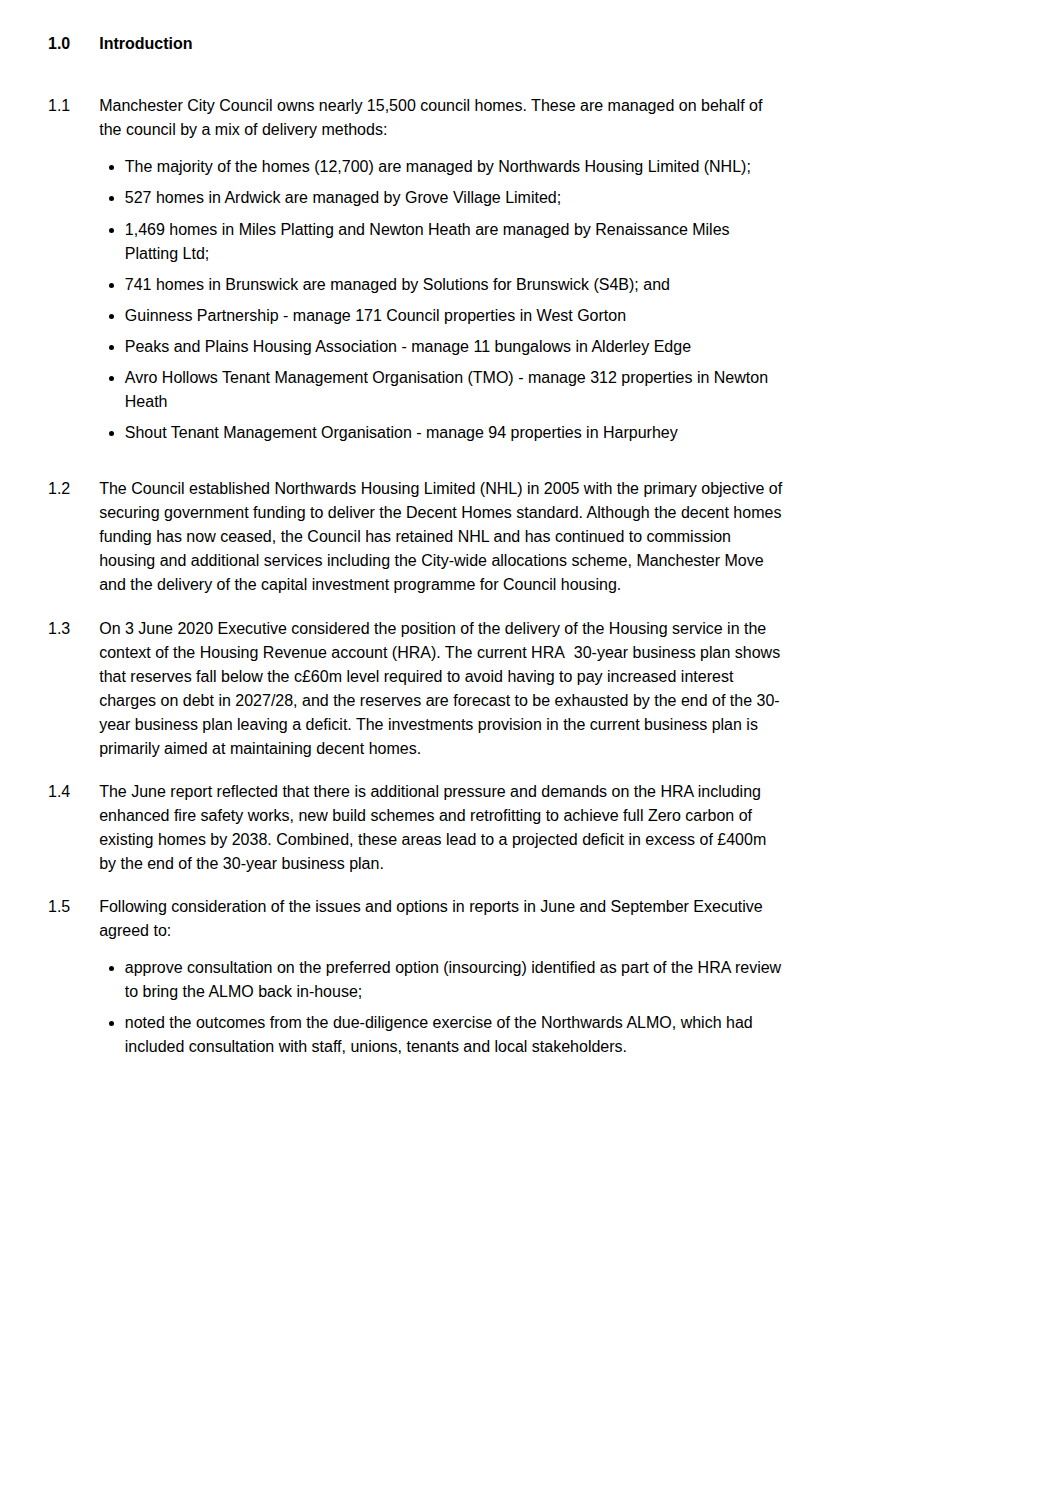1.0
Introduction
1.1
Manchester City Council owns nearly 15,500 council homes. These are managed on behalf of the council by a mix of delivery methods:
The majority of the homes (12,700) are managed by Northwards Housing Limited (NHL);
527 homes in Ardwick are managed by Grove Village Limited;
1,469 homes in Miles Platting and Newton Heath are managed by Renaissance Miles Platting Ltd;
741 homes in Brunswick are managed by Solutions for Brunswick (S4B); and
Guinness Partnership - manage 171 Council properties in West Gorton
Peaks and Plains Housing Association - manage 11 bungalows in Alderley Edge
Avro Hollows Tenant Management Organisation (TMO) - manage 312 properties in Newton Heath
Shout Tenant Management Organisation - manage 94 properties in Harpurhey
1.2
The Council established Northwards Housing Limited (NHL) in 2005 with the primary objective of securing government funding to deliver the Decent Homes standard. Although the decent homes funding has now ceased, the Council has retained NHL and has continued to commission housing and additional services including the City-wide allocations scheme, Manchester Move and the delivery of the capital investment programme for Council housing.
1.3
On 3 June 2020 Executive considered the position of the delivery of the Housing service in the context of the Housing Revenue account (HRA). The current HRA 30-year business plan shows that reserves fall below the c£60m level required to avoid having to pay increased interest charges on debt in 2027/28, and the reserves are forecast to be exhausted by the end of the 30-year business plan leaving a deficit. The investments provision in the current business plan is primarily aimed at maintaining decent homes.
1.4
The June report reflected that there is additional pressure and demands on the HRA including enhanced fire safety works, new build schemes and retrofitting to achieve full Zero carbon of existing homes by 2038. Combined, these areas lead to a projected deficit in excess of £400m by the end of the 30-year business plan.
1.5
Following consideration of the issues and options in reports in June and September Executive agreed to:
approve consultation on the preferred option (insourcing) identified as part of the HRA review to bring the ALMO back in-house;
noted the outcomes from the due-diligence exercise of the Northwards ALMO, which had included consultation with staff, unions, tenants and local stakeholders.